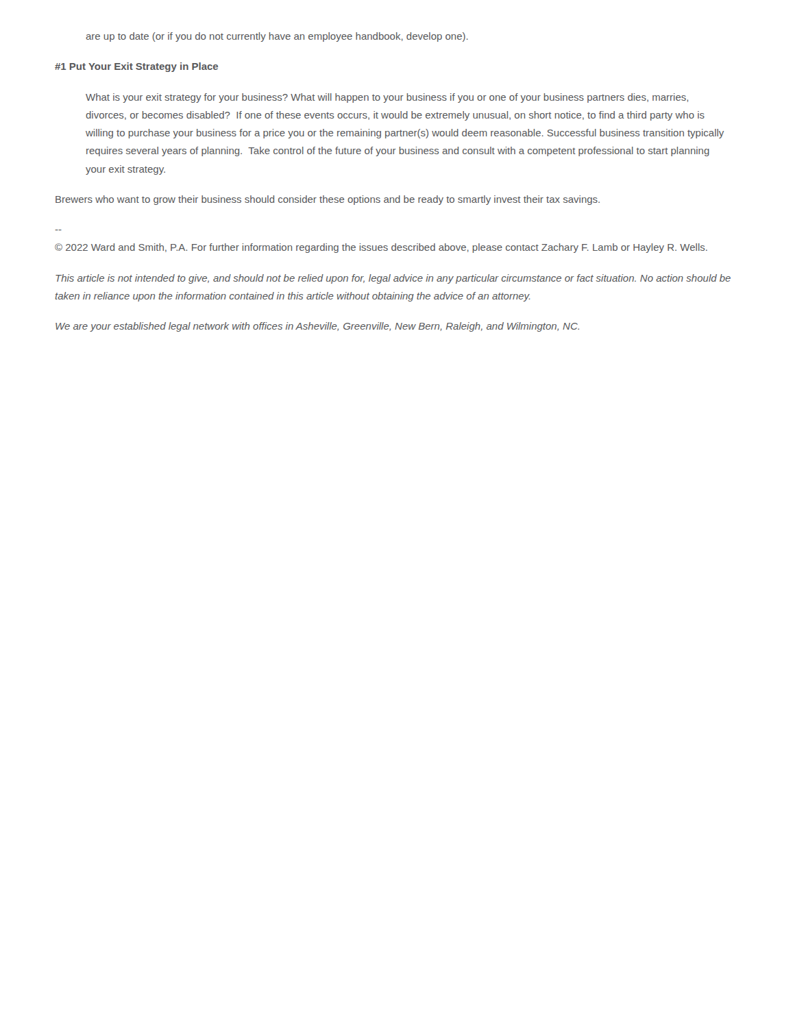are up to date (or if you do not currently have an employee handbook, develop one).
#1 Put Your Exit Strategy in Place
What is your exit strategy for your business? What will happen to your business if you or one of your business partners dies, marries, divorces, or becomes disabled? If one of these events occurs, it would be extremely unusual, on short notice, to find a third party who is willing to purchase your business for a price you or the remaining partner(s) would deem reasonable. Successful business transition typically requires several years of planning. Take control of the future of your business and consult with a competent professional to start planning your exit strategy.
Brewers who want to grow their business should consider these options and be ready to smartly invest their tax savings.
--
© 2022 Ward and Smith, P.A. For further information regarding the issues described above, please contact Zachary F. Lamb or Hayley R. Wells.
This article is not intended to give, and should not be relied upon for, legal advice in any particular circumstance or fact situation. No action should be taken in reliance upon the information contained in this article without obtaining the advice of an attorney.
We are your established legal network with offices in Asheville, Greenville, New Bern, Raleigh, and Wilmington, NC.